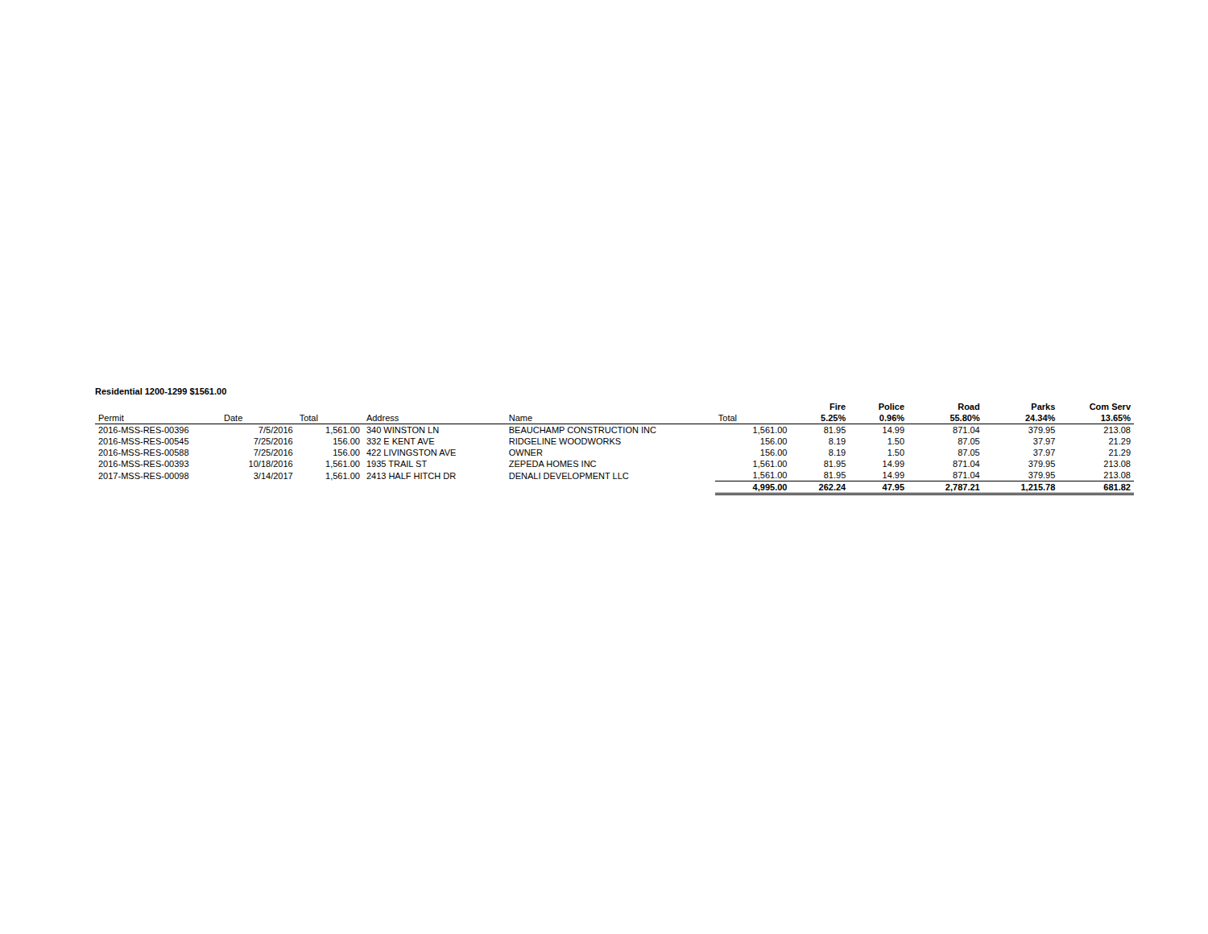Residential 1200-1299 $1561.00
| | | | | | | Fire | Police | Road | Parks | Com Serv |
| --- | --- | --- | --- | --- | --- | --- | --- | --- | --- | --- |
| Permit | Date | Total | Address | Name | Total | 5.25% | 0.96% | 55.80% | 24.34% | 13.65% |
| 2016-MSS-RES-00396 | 7/5/2016 | 1,561.00 | 340 WINSTON LN | BEAUCHAMP CONSTRUCTION INC | 1,561.00 | 81.95 | 14.99 | 871.04 | 379.95 | 213.08 |
| 2016-MSS-RES-00545 | 7/25/2016 | 156.00 | 332 E KENT AVE | RIDGELINE WOODWORKS | 156.00 | 8.19 | 1.50 | 87.05 | 37.97 | 21.29 |
| 2016-MSS-RES-00588 | 7/25/2016 | 156.00 | 422 LIVINGSTON AVE | OWNER | 156.00 | 8.19 | 1.50 | 87.05 | 37.97 | 21.29 |
| 2016-MSS-RES-00393 | 10/18/2016 | 1,561.00 | 1935 TRAIL ST | ZEPEDA HOMES INC | 1,561.00 | 81.95 | 14.99 | 871.04 | 379.95 | 213.08 |
| 2017-MSS-RES-00098 | 3/14/2017 | 1,561.00 | 2413 HALF HITCH DR | DENALI DEVELOPMENT LLC | 1,561.00 | 81.95 | 14.99 | 871.04 | 379.95 | 213.08 |
| | | | | | 4,995.00 | 262.24 | 47.95 | 2,787.21 | 1,215.78 | 681.82 |